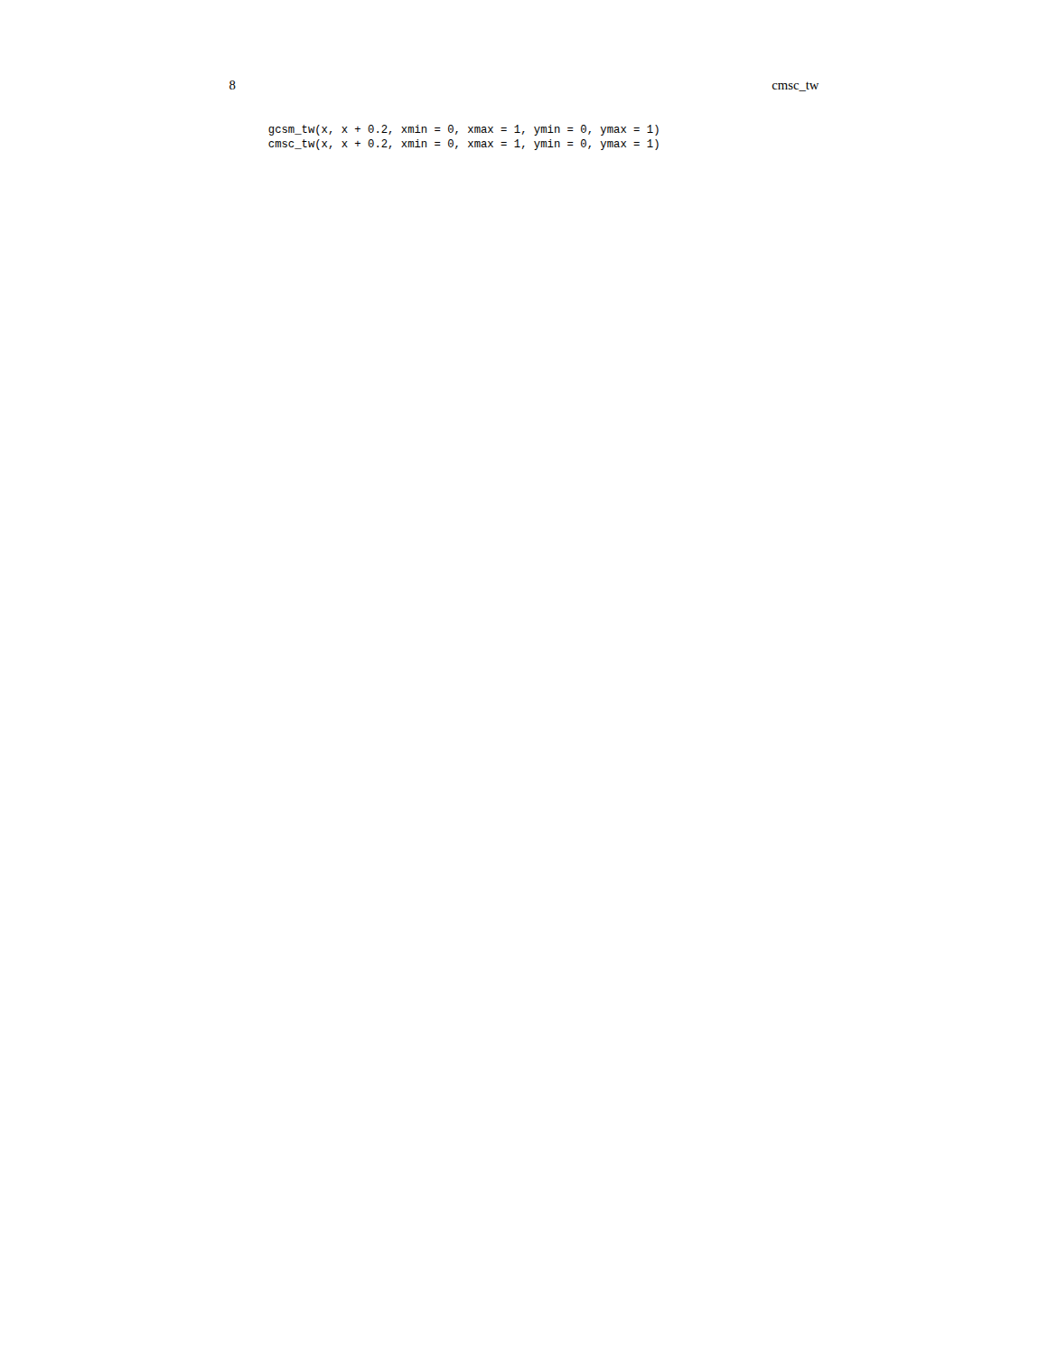8 cmsc_tw
gcsm_tw(x, x + 0.2, xmin = 0, xmax = 1, ymin = 0, ymax = 1)
cmsc_tw(x, x + 0.2, xmin = 0, xmax = 1, ymin = 0, ymax = 1)